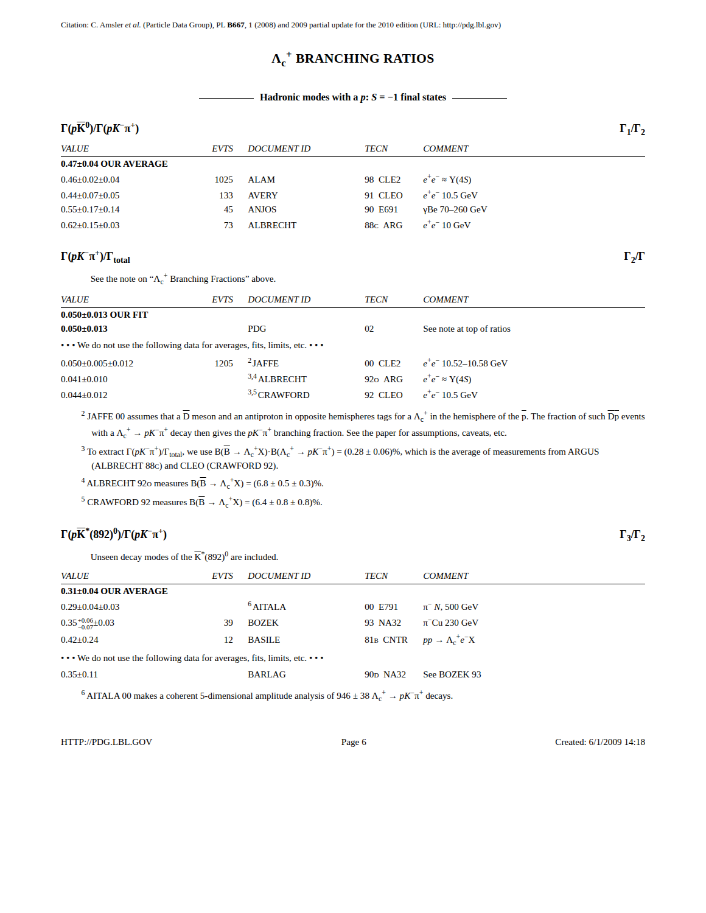Citation: C. Amsler et al. (Particle Data Group), PL B667, 1 (2008) and 2009 partial update for the 2010 edition (URL: http://pdg.lbl.gov)
Λc+ BRANCHING RATIOS
Hadronic modes with a p: S = −1 final states
Γ(pK0)/Γ(pK−π+) Γ1/Γ2
| VALUE | EVTS | DOCUMENT ID | TECN | COMMENT |
| --- | --- | --- | --- | --- |
| 0.47±0.04 OUR AVERAGE | | | | |
| 0.46±0.02±0.04 | 1025 | ALAM | 98 CLE2 | e + e − ≈ Υ(4 S ) |
| 0.44±0.07±0.05 | 133 | AVERY | 91 CLEO | e + e − 10.5 GeV |
| 0.55±0.17±0.14 | 45 | ANJOS | 90 E691 | γBe 70–260 GeV |
| 0.62±0.15±0.03 | 73 | ALBRECHT | 88 c ARG | e + e − 10 GeV |
Γ(pK−π+)/Γtotal Γ2/Γ
See the note on “Λc+ Branching Fractions” above.
| VALUE | EVTS | DOCUMENT ID | TECN | COMMENT |
| --- | --- | --- | --- | --- |
| 0.050±0.013 OUR FIT | | | | |
| 0.050±0.013 | | PDG | 02 | See note at top of ratios |
• • • We do not use the following data for averages, fits, limits, etc. • • •
| 0.050±0.005±0.012 | 1205 | 2 JAFFE | 00 CLE2 | e + e − 10.52–10.58 GeV |
| 0.041±0.010 | | 3,4 ALBRECHT | 92 o ARG | e + e − ≈ Υ(4 S ) |
| 0.044±0.012 | | 3,5 CRAWFORD | 92 CLEO | e + e − 10.5 GeV |
2 JAFFE 00 assumes that a D meson and an antiproton in opposite hemispheres tags for a Λc+ in the hemisphere of the p. The fraction of such Dp events with a Λc+ → pK−π+ decay then gives the pK−π+ branching fraction. See the paper for assumptions, caveats, etc.
3 To extract Γ(pK−π+)/Γtotal, we use B(B → Λc+X)·B(Λc+ → pK−π+) = (0.28 ± 0.06)%, which is the average of measurements from ARGUS (ALBRECHT 88c) and CLEO (CRAWFORD 92).
4 ALBRECHT 92o measures B(B → Λc+X) = (6.8 ± 0.5 ± 0.3)%.
5 CRAWFORD 92 measures B(B → Λc+X) = (6.4 ± 0.8 ± 0.8)%.
Γ(pK*(892)0)/Γ(pK−π+) Γ3/Γ2
Unseen decay modes of the K*(892)0 are included.
| VALUE | EVTS | DOCUMENT ID | TECN | COMMENT |
| --- | --- | --- | --- | --- |
| 0.31±0.04 OUR AVERAGE | | | | |
| 0.29±0.04±0.03 | | 6 AITALA | 00 E791 | π − N , 500 GeV |
| 0.35 +0.06 −0.07 ±0.03 | 39 | BOZEK | 93 NA32 | π − Cu 230 GeV |
| 0.42±0.24 | 12 | BASILE | 81 b CNTR | pp → Λ c + e − X |
• • • We do not use the following data for averages, fits, limits, etc. • • •
| 0.35±0.11 | | BARLAG | 90 d NA32 | See BOZEK 93 |
6 AITALA 00 makes a coherent 5-dimensional amplitude analysis of 946 ± 38 Λc+ → pK−π+ decays.
HTTP://PDG.LBL.GOV Page 6 Created: 6/1/2009 14:18